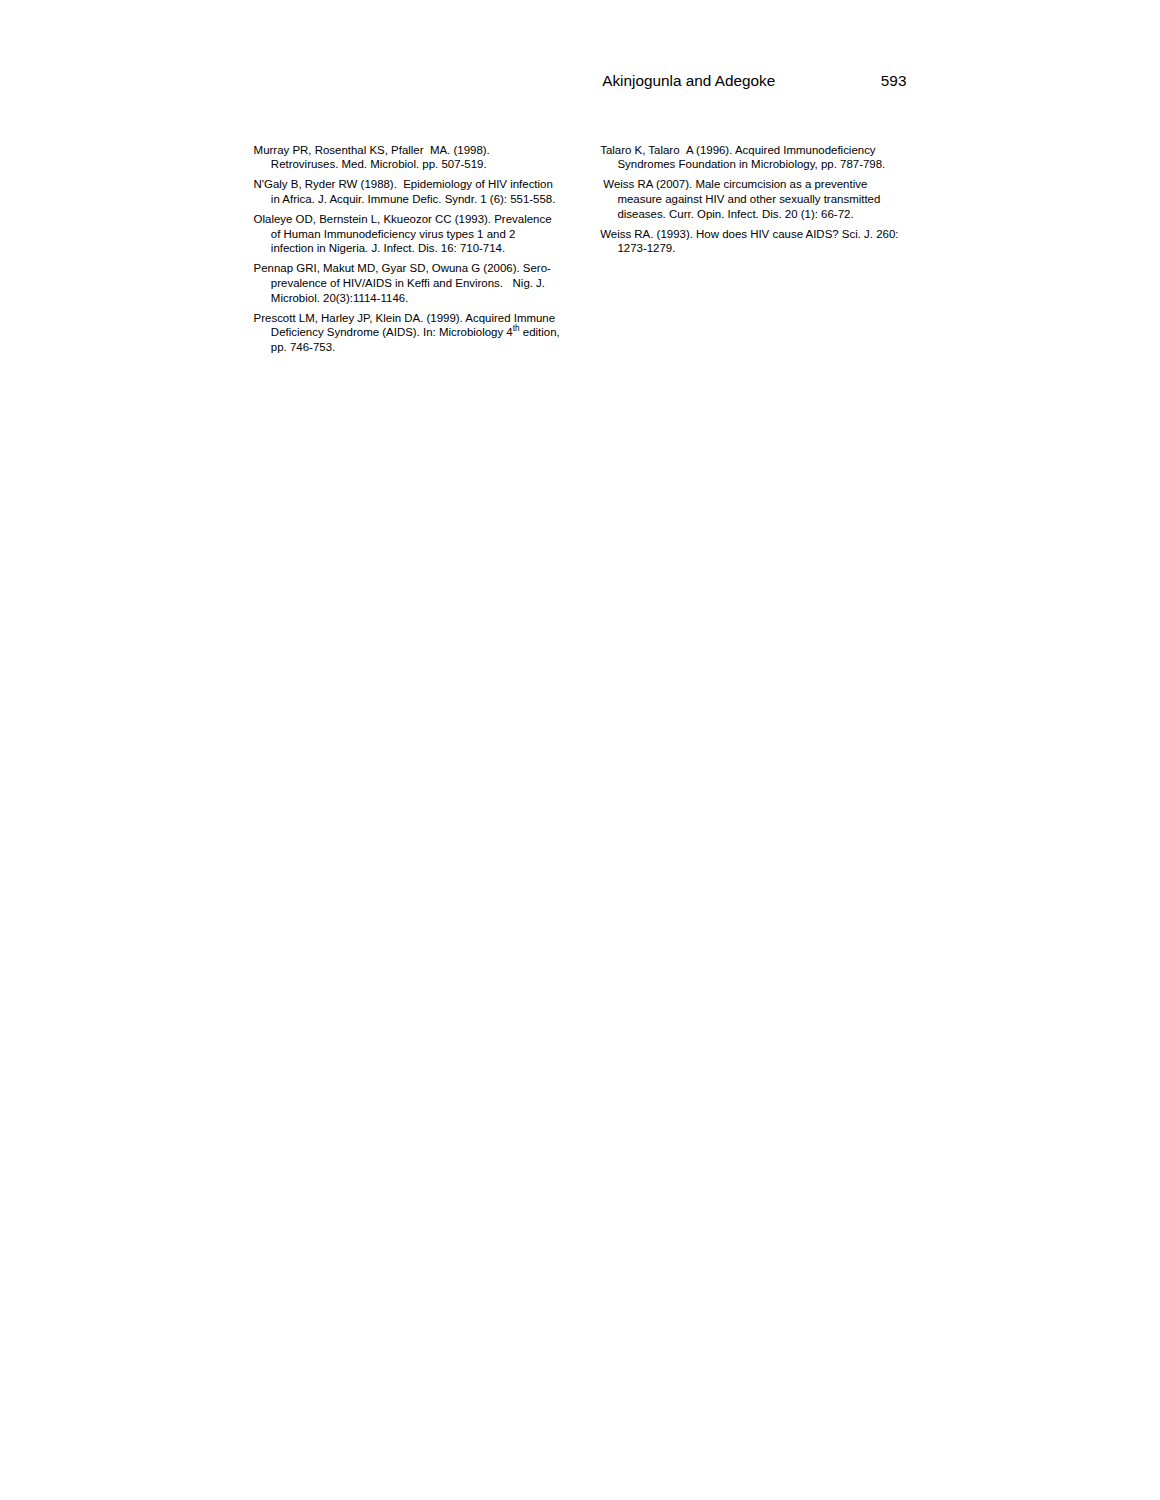Akinjogunla and Adegoke 593
Murray PR, Rosenthal KS, Pfaller MA. (1998). Retroviruses. Med. Microbiol. pp. 507-519.
N'Galy B, Ryder RW (1988). Epidemiology of HIV infection in Africa. J. Acquir. Immune Defic. Syndr. 1 (6): 551-558.
Olaleye OD, Bernstein L, Kkueozor CC (1993). Prevalence of Human Immunodeficiency virus types 1 and 2 infection in Nigeria. J. Infect. Dis. 16: 710-714.
Pennap GRI, Makut MD, Gyar SD, Owuna G (2006). Sero-prevalence of HIV/AIDS in Keffi and Environs. Nig. J. Microbiol. 20(3):1114-1146.
Prescott LM, Harley JP, Klein DA. (1999). Acquired Immune Deficiency Syndrome (AIDS). In: Microbiology 4th edition, pp. 746-753.
Talaro K, Talaro A (1996). Acquired Immunodeficiency Syndromes Foundation in Microbiology, pp. 787-798.
Weiss RA (2007). Male circumcision as a preventive measure against HIV and other sexually transmitted diseases. Curr. Opin. Infect. Dis. 20 (1): 66-72.
Weiss RA. (1993). How does HIV cause AIDS? Sci. J. 260: 1273-1279.